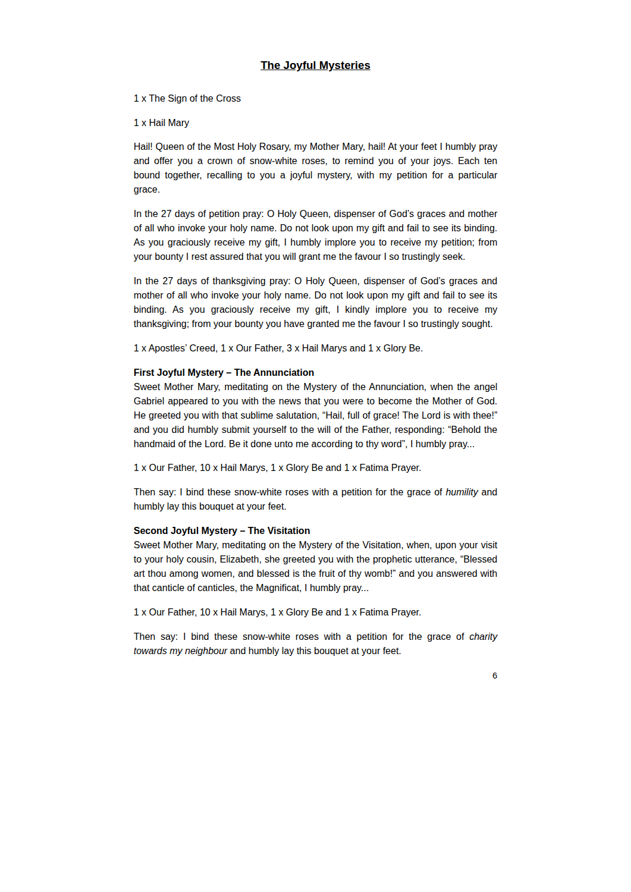The Joyful Mysteries
1 x The Sign of the Cross
1 x Hail Mary
Hail! Queen of the Most Holy Rosary, my Mother Mary, hail! At your feet I humbly pray and offer you a crown of snow-white roses, to remind you of your joys. Each ten bound together, recalling to you a joyful mystery, with my petition for a particular grace.
In the 27 days of petition pray: O Holy Queen, dispenser of God’s graces and mother of all who invoke your holy name. Do not look upon my gift and fail to see its binding. As you graciously receive my gift, I humbly implore you to receive my petition; from your bounty I rest assured that you will grant me the favour I so trustingly seek.
In the 27 days of thanksgiving pray: O Holy Queen, dispenser of God’s graces and mother of all who invoke your holy name. Do not look upon my gift and fail to see its binding. As you graciously receive my gift, I kindly implore you to receive my thanksgiving; from your bounty you have granted me the favour I so trustingly sought.
1 x Apostles’ Creed, 1 x Our Father, 3 x Hail Marys and 1 x Glory Be.
First Joyful Mystery – The Annunciation
Sweet Mother Mary, meditating on the Mystery of the Annunciation, when the angel Gabriel appeared to you with the news that you were to become the Mother of God. He greeted you with that sublime salutation, “Hail, full of grace! The Lord is with thee!” and you did humbly submit yourself to the will of the Father, responding: “Behold the handmaid of the Lord. Be it done unto me according to thy word”, I humbly pray...
1 x Our Father, 10 x Hail Marys, 1 x Glory Be and 1 x Fatima Prayer.
Then say: I bind these snow-white roses with a petition for the grace of humility and humbly lay this bouquet at your feet.
Second Joyful Mystery – The Visitation
Sweet Mother Mary, meditating on the Mystery of the Visitation, when, upon your visit to your holy cousin, Elizabeth, she greeted you with the prophetic utterance, “Blessed art thou among women, and blessed is the fruit of thy womb!” and you answered with that canticle of canticles, the Magnificat, I humbly pray...
1 x Our Father, 10 x Hail Marys, 1 x Glory Be and 1 x Fatima Prayer.
Then say: I bind these snow-white roses with a petition for the grace of charity towards my neighbour and humbly lay this bouquet at your feet.
6